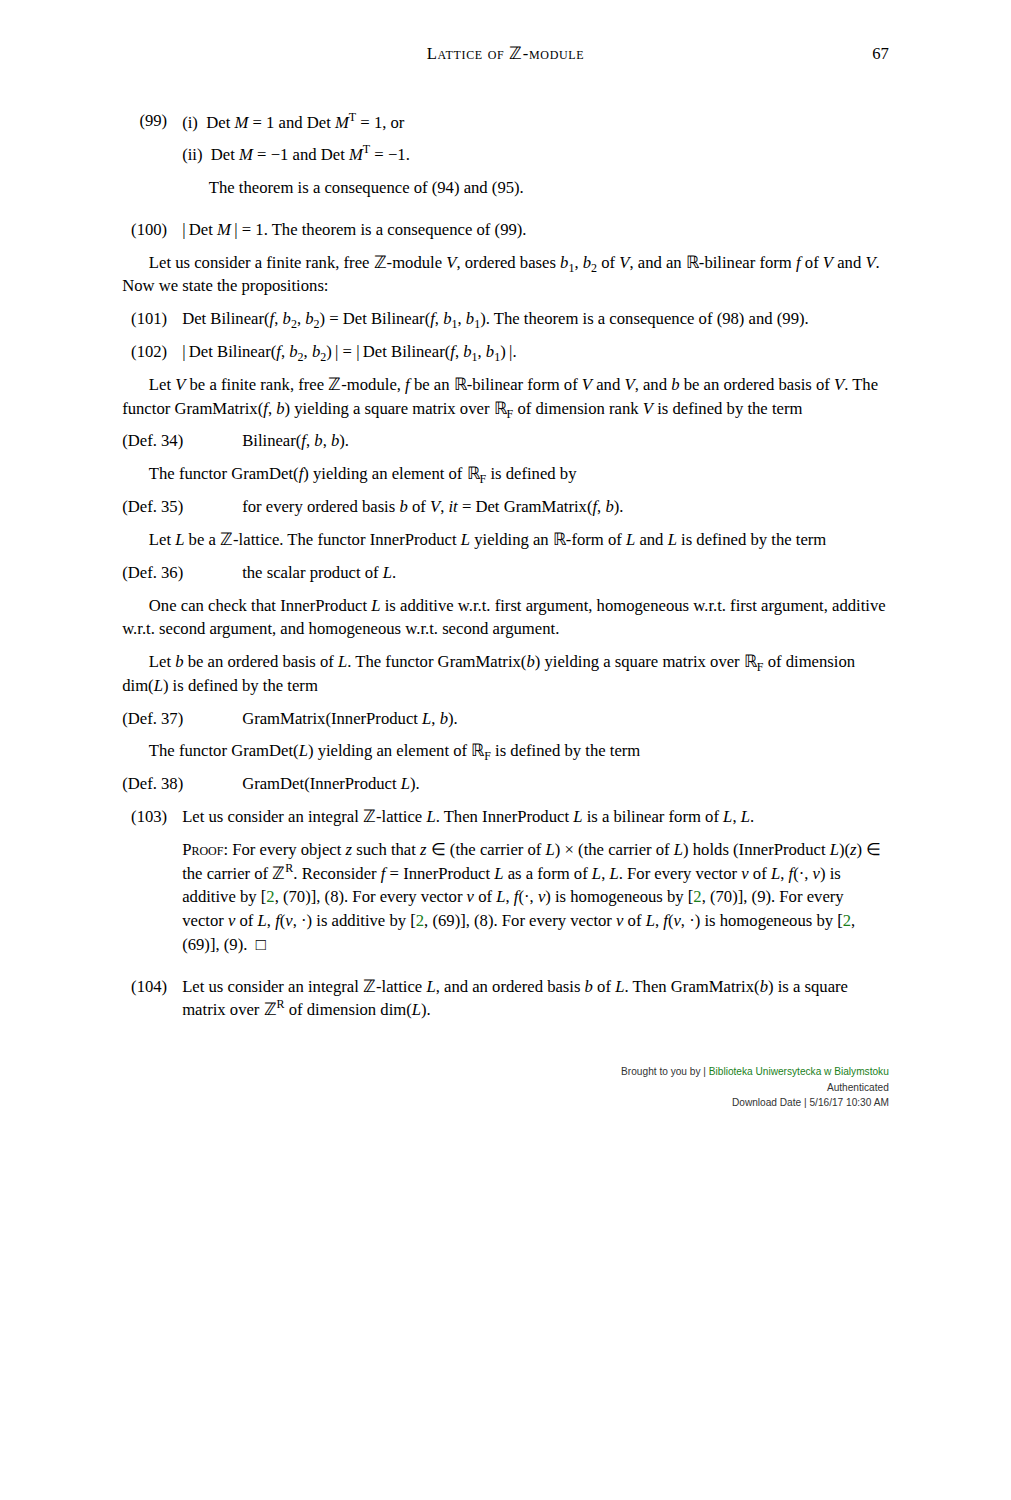Lattice of ℤ-module 67
(99)
(i) Det M = 1 and Det MT = 1, or
(ii) Det M = −1 and Det MT = −1.
The theorem is a consequence of (94) and (95).
(100)
| Det M | = 1. The theorem is a consequence of (99).
Let us consider a finite rank, free ℤ-module V, ordered bases b1, b2 of V, and an ℝ-bilinear form f of V and V. Now we state the propositions:
(101)
Det Bilinear(f, b2, b2) = Det Bilinear(f, b1, b1). The theorem is a consequence of (98) and (99).
(102)
| Det Bilinear(f, b2, b2) | = | Det Bilinear(f, b1, b1) |.
Let V be a finite rank, free ℤ-module, f be an ℝ-bilinear form of V and V, and b be an ordered basis of V. The functor GramMatrix(f, b) yielding a square matrix over ℝF of dimension rank V is defined by the term
(Def. 34) Bilinear(f, b, b).
The functor GramDet(f) yielding an element of ℝF is defined by
(Def. 35) for every ordered basis b of V, it = Det GramMatrix(f, b).
Let L be a ℤ-lattice. The functor InnerProduct L yielding an ℝ-form of L and L is defined by the term
(Def. 36) the scalar product of L.
One can check that InnerProduct L is additive w.r.t. first argument, homogeneous w.r.t. first argument, additive w.r.t. second argument, and homogeneous w.r.t. second argument.
Let b be an ordered basis of L. The functor GramMatrix(b) yielding a square matrix over ℝF of dimension dim(L) is defined by the term
(Def. 37) GramMatrix(InnerProduct L, b).
The functor GramDet(L) yielding an element of ℝF is defined by the term
(Def. 38) GramDet(InnerProduct L).
(103)
Let us consider an integral ℤ-lattice L. Then InnerProduct L is a bilinear form of L, L.
Proof: For every object z such that z ∈ (the carrier of L) × (the carrier of L) holds (InnerProduct L)(z) ∈ the carrier of ℤR. Reconsider f = InnerProduct L as a form of L, L. For every vector v of L, f(·, v) is additive by [2, (70)], (8). For every vector v of L, f(·, v) is homogeneous by [2, (70)], (9). For every vector v of L, f(v, ·) is additive by [2, (69)], (8). For every vector v of L, f(v, ·) is homogeneous by [2, (69)], (9). □
(104)
Let us consider an integral ℤ-lattice L, and an ordered basis b of L. Then GramMatrix(b) is a square matrix over ℤR of dimension dim(L).
Brought to you by | Biblioteka Uniwersytecka w Bialymstoku
Authenticated
Download Date | 5/16/17 10:30 AM